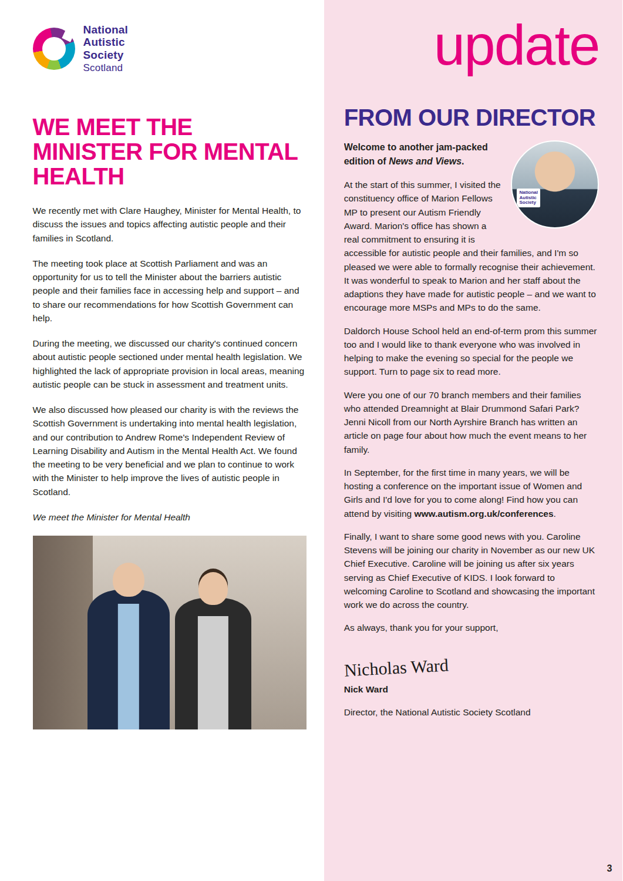National
Autistic
Society
Scotland
WE MEET THE MINISTER FOR MENTAL HEALTH
We recently met with Clare Haughey, Minister for Mental Health, to discuss the issues and topics affecting autistic people and their families in Scotland.
The meeting took place at Scottish Parliament and was an opportunity for us to tell the Minister about the barriers autistic people and their families face in accessing help and support – and to share our recommendations for how Scottish Government can help.
During the meeting, we discussed our charity's continued concern about autistic people sectioned under mental health legislation. We highlighted the lack of appropriate provision in local areas, meaning autistic people can be stuck in assessment and treatment units.
We also discussed how pleased our charity is with the reviews the Scottish Government is undertaking into mental health legislation, and our contribution to Andrew Rome's Independent Review of Learning Disability and Autism in the Mental Health Act. We found the meeting to be very beneficial and we plan to continue to work with the Minister to help improve the lives of autistic people in Scotland.
We meet the Minister for Mental Health
update
FROM OUR DIRECTOR
National
Autistic
Society
Welcome to another jam-packed edition of News and Views.
At the start of this summer, I visited the constituency office of Marion Fellows MP to present our Autism Friendly Award. Marion's office has shown a real commitment to ensuring it is accessible for autistic people and their families, and I'm so pleased we were able to formally recognise their achievement. It was wonderful to speak to Marion and her staff about the adaptions they have made for autistic people – and we want to encourage more MSPs and MPs to do the same.
Daldorch House School held an end-of-term prom this summer too and I would like to thank everyone who was involved in helping to make the evening so special for the people we support. Turn to page six to read more.
Were you one of our 70 branch members and their families who attended Dreamnight at Blair Drummond Safari Park? Jenni Nicoll from our North Ayrshire Branch has written an article on page four about how much the event means to her family.
In September, for the first time in many years, we will be hosting a conference on the important issue of Women and Girls and I'd love for you to come along! Find how you can attend by visiting www.autism.org.uk/conferences.
Finally, I want to share some good news with you. Caroline Stevens will be joining our charity in November as our new UK Chief Executive. Caroline will be joining us after six years serving as Chief Executive of KIDS. I look forward to welcoming Caroline to Scotland and showcasing the important work we do across the country.
As always, thank you for your support,
Nicholas Ward
Nick Ward
Director, the National Autistic Society Scotland
3